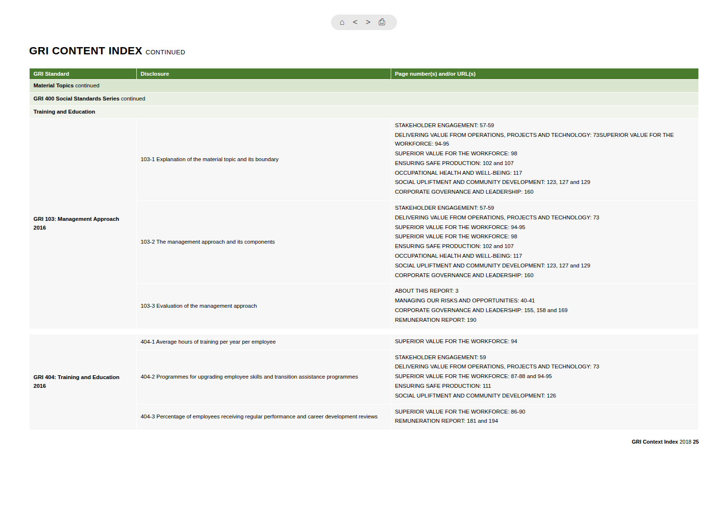⌂ < > ⎙
GRI CONTENT INDEX CONTINUED
| GRI Standard | Disclosure | Page number(s) and/or URL(s) |
| --- | --- | --- |
| Material Topics continued |
| GRI 400 Social Standards Series continued |
| Training and Education |
| GRI 103: Management Approach 2016 | 103-1 Explanation of the material topic and its boundary | STAKEHOLDER ENGAGEMENT: 57-59 DELIVERING VALUE FROM OPERATIONS, PROJECTS AND TECHNOLOGY: 73SUPERIOR VALUE FOR THE WORKFORCE: 94-95 SUPERIOR VALUE FOR THE WORKFORCE: 98 ENSURING SAFE PRODUCTION: 102 and 107 OCCUPATIONAL HEALTH AND WELL-BEING: 117 SOCIAL UPLIFTMENT AND COMMUNITY DEVELOPMENT: 123, 127 and 129 CORPORATE GOVERNANCE AND LEADERSHIP: 160 |
| 103-2 The management approach and its components | STAKEHOLDER ENGAGEMENT: 57-59 DELIVERING VALUE FROM OPERATIONS, PROJECTS AND TECHNOLOGY: 73 SUPERIOR VALUE FOR THE WORKFORCE: 94-95 SUPERIOR VALUE FOR THE WORKFORCE: 98 ENSURING SAFE PRODUCTION: 102 and 107 OCCUPATIONAL HEALTH AND WELL-BEING: 117 SOCIAL UPLIFTMENT AND COMMUNITY DEVELOPMENT: 123, 127 and 129 CORPORATE GOVERNANCE AND LEADERSHIP: 160 |
| 103-3 Evaluation of the management approach | ABOUT THIS REPORT: 3 MANAGING OUR RISKS AND OPPORTUNITIES: 40-41 CORPORATE GOVERNANCE AND LEADERSHIP: 155, 158 and 169 REMUNERATION REPORT: 190 |
| GRI 404: Training and Education 2016 | 404-1 Average hours of training per year per employee | SUPERIOR VALUE FOR THE WORKFORCE: 94 |
| 404-2 Programmes for upgrading employee skills and transition assistance programmes | STAKEHOLDER ENGAGEMENT: 59 DELIVERING VALUE FROM OPERATIONS, PROJECTS AND TECHNOLOGY: 73 SUPERIOR VALUE FOR THE WORKFORCE: 87-88 and 94-95 ENSURING SAFE PRODUCTION: 111 SOCIAL UPLIFTMENT AND COMMUNITY DEVELOPMENT: 126 |
| 404-3 Percentage of employees receiving regular performance and career development reviews | SUPERIOR VALUE FOR THE WORKFORCE: 86-90 REMUNERATION REPORT: 181 and 194 |
GRI Context Index 2018 25